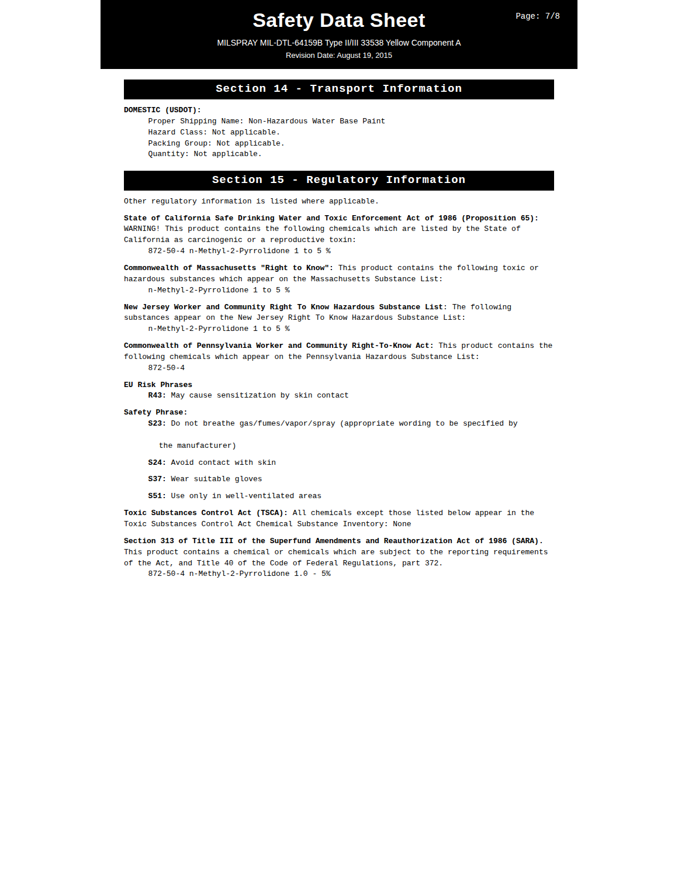Page: 7/8
Safety Data Sheet
MILSPRAY MIL-DTL-64159B Type II/III 33538 Yellow Component A
Revision Date: August 19, 2015
Section 14 - Transport Information
DOMESTIC (USDOT):
Proper Shipping Name: Non-Hazardous Water Base Paint
Hazard Class: Not applicable.
Packing Group: Not applicable.
Quantity: Not applicable.
Section 15 - Regulatory Information
Other regulatory information is listed where applicable.
State of California Safe Drinking Water and Toxic Enforcement Act of 1986 (Proposition 65): WARNING! This product contains the following chemicals which are listed by the State of California as carcinogenic or a reproductive toxin:
872-50-4 n-Methyl-2-Pyrrolidone 1 to 5 %
Commonwealth of Massachusetts "Right to Know": This product contains the following toxic or hazardous substances which appear on the Massachusetts Substance List:
n-Methyl-2-Pyrrolidone 1 to 5 %
New Jersey Worker and Community Right To Know Hazardous Substance List: The following substances appear on the New Jersey Right To Know Hazardous Substance List:
n-Methyl-2-Pyrrolidone 1 to 5 %
Commonwealth of Pennsylvania Worker and Community Right-To-Know Act: This product contains the following chemicals which appear on the Pennsylvania Hazardous Substance List:
872-50-4
EU Risk Phrases
R43: May cause sensitization by skin contact
Safety Phrase:
S23: Do not breathe gas/fumes/vapor/spray (appropriate wording to be specified by
the manufacturer)
S24: Avoid contact with skin
S37: Wear suitable gloves
S51: Use only in well-ventilated areas
Toxic Substances Control Act (TSCA): All chemicals except those listed below appear in the Toxic Substances Control Act Chemical Substance Inventory: None
Section 313 of Title III of the Superfund Amendments and Reauthorization Act of 1986 (SARA). This product contains a chemical or chemicals which are subject to the reporting requirements of the Act, and Title 40 of the Code of Federal Regulations, part 372.
872-50-4 n-Methyl-2-Pyrrolidone 1.0 - 5%